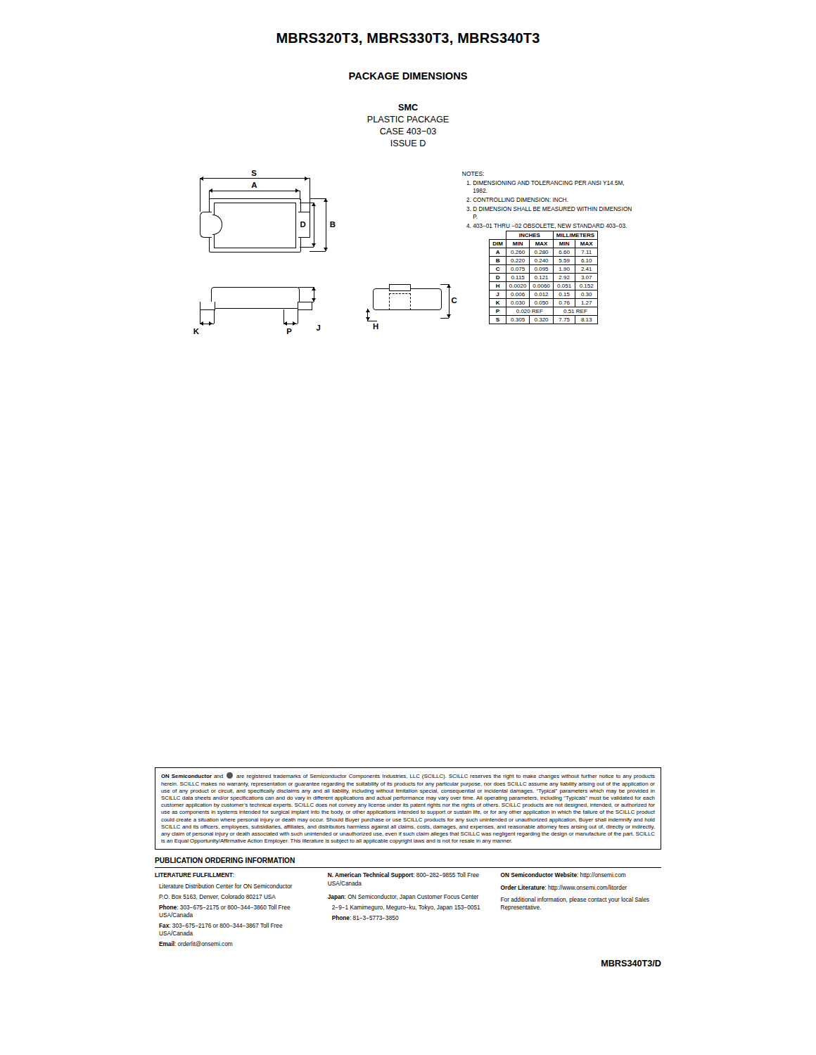MBRS320T3, MBRS330T3, MBRS340T3
PACKAGE DIMENSIONS
SMC
PLASTIC PACKAGE
CASE 403−03
ISSUE D
NOTES:
DIMENSIONING AND TOLERANCING PER ANSI Y14.5M, 1982.
CONTROLLING DIMENSION: INCH.
D DIMENSION SHALL BE MEASURED WITHIN DIMENSION P.
403−01 THRU −02 OBSOLETE, NEW STANDARD 403−03.
| | INCHES | MILLIMETERS |
| --- | --- | --- |
| DIM | MIN | MAX | MIN | MAX |
| A | 0.260 | 0.280 | 6.60 | 7.11 |
| B | 0.220 | 0.240 | 5.59 | 6.10 |
| C | 0.075 | 0.095 | 1.90 | 2.41 |
| D | 0.115 | 0.121 | 2.92 | 3.07 |
| H | 0.0020 | 0.0060 | 0.051 | 0.152 |
| J | 0.006 | 0.012 | 0.15 | 0.30 |
| K | 0.030 | 0.050 | 0.76 | 1.27 |
| P | 0.020 REF | 0.51 REF |
| S | 0.305 | 0.320 | 7.75 | 8.13 |
S
A
B
D
K
P
J
C
H
ON Semiconductor and are registered trademarks of Semiconductor Components Industries, LLC (SCILLC). SCILLC reserves the right to make changes without further notice to any products herein. SCILLC makes no warranty, representation or guarantee regarding the suitability of its products for any particular purpose, nor does SCILLC assume any liability arising out of the application or use of any product or circuit, and specifically disclaims any and all liability, including without limitation special, consequential or incidental damages. “Typical” parameters which may be provided in SCILLC data sheets and/or specifications can and do vary in different applications and actual performance may vary over time. All operating parameters, including “Typicals” must be validated for each customer application by customer’s technical experts. SCILLC does not convey any license under its patent rights nor the rights of others. SCILLC products are not designed, intended, or authorized for use as components in systems intended for surgical implant into the body, or other applications intended to support or sustain life, or for any other application in which the failure of the SCILLC product could create a situation where personal injury or death may occur. Should Buyer purchase or use SCILLC products for any such unintended or unauthorized application, Buyer shall indemnify and hold SCILLC and its officers, employees, subsidiaries, affiliates, and distributors harmless against all claims, costs, damages, and expenses, and reasonable attorney fees arising out of, directly or indirectly, any claim of personal injury or death associated with such unintended or unauthorized use, even if such claim alleges that SCILLC was negligent regarding the design or manufacture of the part. SCILLC is an Equal Opportunity/Affirmative Action Employer. This literature is subject to all applicable copyright laws and is not for resale in any manner.
PUBLICATION ORDERING INFORMATION
LITERATURE FULFILLMENT:
Literature Distribution Center for ON Semiconductor
P.O. Box 5163, Denver, Colorado 80217 USA
Phone: 303−675−2175 or 800−344−3860 Toll Free USA/Canada
Fax: 303−675−2176 or 800−344−3867 Toll Free USA/Canada
Email: orderlit@onsemi.com
N. American Technical Support: 800−282−9855 Toll Free USA/Canada
Japan: ON Semiconductor, Japan Customer Focus Center
2−9−1 Kamimeguro, Meguro−ku, Tokyo, Japan 153−0051
Phone: 81−3−5773−3850
ON Semiconductor Website: http://onsemi.com
Order Literature: http://www.onsemi.com/litorder
For additional information, please contact your local Sales Representative.
MBRS340T3/D